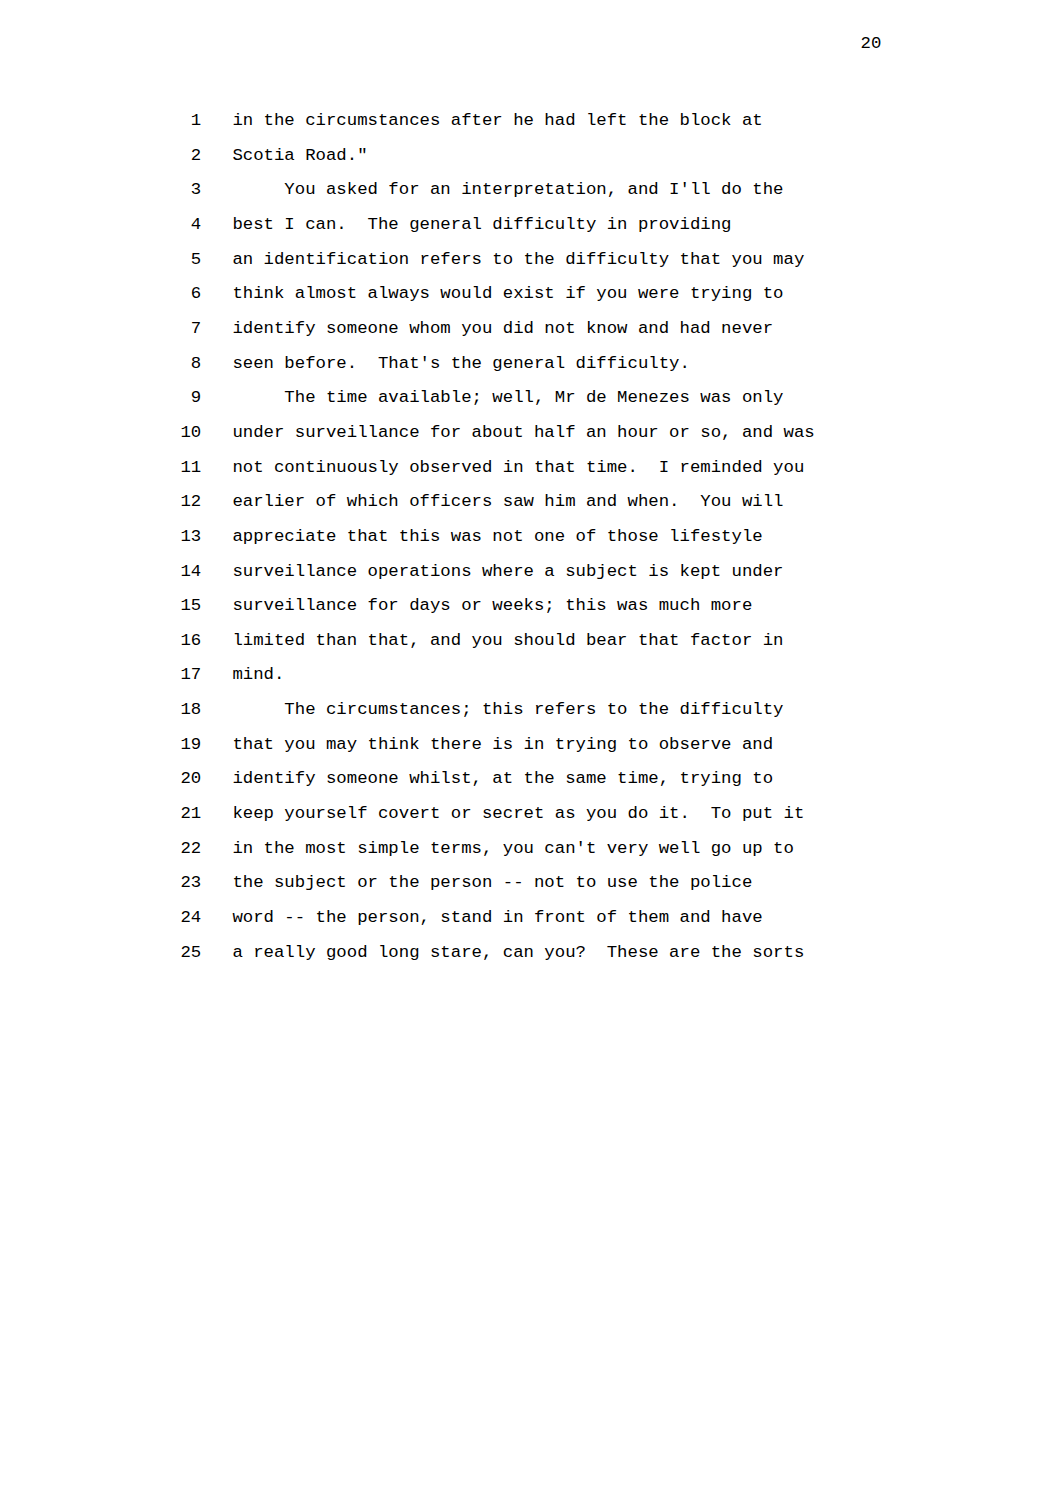20
in the circumstances after he had left the block at
Scotia Road."
You asked for an interpretation, and I'll do the
best I can. The general difficulty in providing
an identification refers to the difficulty that you may
think almost always would exist if you were trying to
identify someone whom you did not know and had never
seen before. That's the general difficulty.
The time available; well, Mr de Menezes was only
under surveillance for about half an hour or so, and was
not continuously observed in that time. I reminded you
earlier of which officers saw him and when. You will
appreciate that this was not one of those lifestyle
surveillance operations where a subject is kept under
surveillance for days or weeks; this was much more
limited than that, and you should bear that factor in
mind.
The circumstances; this refers to the difficulty
that you may think there is in trying to observe and
identify someone whilst, at the same time, trying to
keep yourself covert or secret as you do it. To put it
in the most simple terms, you can't very well go up to
the subject or the person -- not to use the police
word -- the person, stand in front of them and have
a really good long stare, can you? These are the sorts